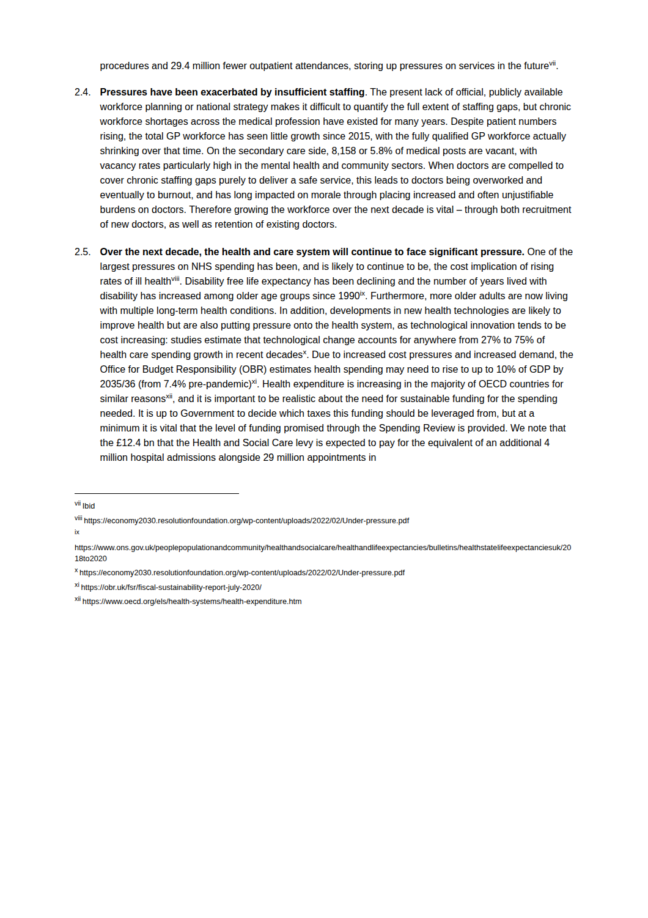procedures and 29.4 million fewer outpatient attendances, storing up pressures on services in the futurevii.
2.4. Pressures have been exacerbated by insufficient staffing. The present lack of official, publicly available workforce planning or national strategy makes it difficult to quantify the full extent of staffing gaps, but chronic workforce shortages across the medical profession have existed for many years. Despite patient numbers rising, the total GP workforce has seen little growth since 2015, with the fully qualified GP workforce actually shrinking over that time. On the secondary care side, 8,158 or 5.8% of medical posts are vacant, with vacancy rates particularly high in the mental health and community sectors. When doctors are compelled to cover chronic staffing gaps purely to deliver a safe service, this leads to doctors being overworked and eventually to burnout, and has long impacted on morale through placing increased and often unjustifiable burdens on doctors. Therefore growing the workforce over the next decade is vital – through both recruitment of new doctors, as well as retention of existing doctors.
2.5. Over the next decade, the health and care system will continue to face significant pressure. One of the largest pressures on NHS spending has been, and is likely to continue to be, the cost implication of rising rates of ill healthviii. Disability free life expectancy has been declining and the number of years lived with disability has increased among older age groups since 1990ix. Furthermore, more older adults are now living with multiple long-term health conditions. In addition, developments in new health technologies are likely to improve health but are also putting pressure onto the health system, as technological innovation tends to be cost increasing: studies estimate that technological change accounts for anywhere from 27% to 75% of health care spending growth in recent decadesx. Due to increased cost pressures and increased demand, the Office for Budget Responsibility (OBR) estimates health spending may need to rise to up to 10% of GDP by 2035/36 (from 7.4% pre-pandemic)xi. Health expenditure is increasing in the majority of OECD countries for similar reasonsxii, and it is important to be realistic about the need for sustainable funding for the spending needed. It is up to Government to decide which taxes this funding should be leveraged from, but at a minimum it is vital that the level of funding promised through the Spending Review is provided. We note that the £12.4 bn that the Health and Social Care levy is expected to pay for the equivalent of an additional 4 million hospital admissions alongside 29 million appointments in
vii Ibid
viiihttps://economy2030.resolutionfoundation.org/wp-content/uploads/2022/02/Under-pressure.pdf
ix
https://www.ons.gov.uk/peoplepopulationandcommunity/healthandsocialcare/healthandlifeexpectancies/bulletins/healthstatelifeexpectanciesuk/2018to2020
xhttps://economy2030.resolutionfoundation.org/wp-content/uploads/2022/02/Under-pressure.pdf
xihttps://obr.uk/fsr/fiscal-sustainability-report-july-2020/
xiihttps://www.oecd.org/els/health-systems/health-expenditure.htm